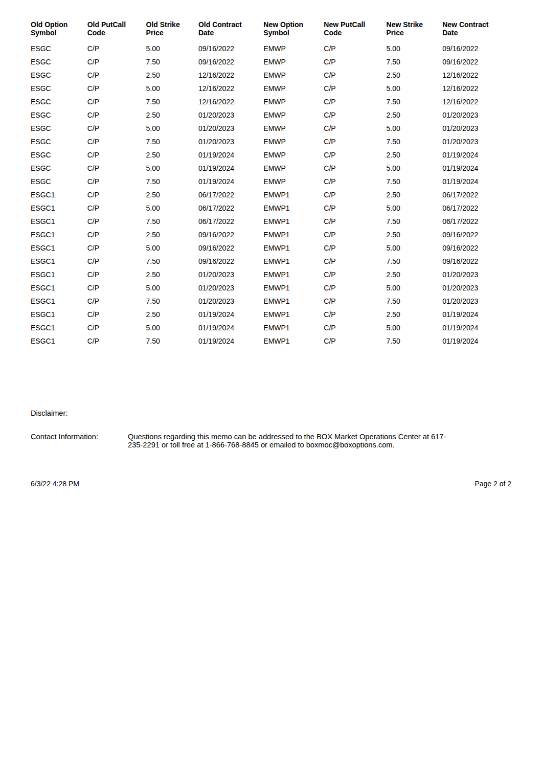| Old Option Symbol | Old PutCall Code | Old Strike Price | Old Contract Date | New Option Symbol | New PutCall Code | New Strike Price | New Contract Date |
| --- | --- | --- | --- | --- | --- | --- | --- |
| ESGC | C/P | 5.00 | 09/16/2022 | EMWP | C/P | 5.00 | 09/16/2022 |
| ESGC | C/P | 7.50 | 09/16/2022 | EMWP | C/P | 7.50 | 09/16/2022 |
| ESGC | C/P | 2.50 | 12/16/2022 | EMWP | C/P | 2.50 | 12/16/2022 |
| ESGC | C/P | 5.00 | 12/16/2022 | EMWP | C/P | 5.00 | 12/16/2022 |
| ESGC | C/P | 7.50 | 12/16/2022 | EMWP | C/P | 7.50 | 12/16/2022 |
| ESGC | C/P | 2.50 | 01/20/2023 | EMWP | C/P | 2.50 | 01/20/2023 |
| ESGC | C/P | 5.00 | 01/20/2023 | EMWP | C/P | 5.00 | 01/20/2023 |
| ESGC | C/P | 7.50 | 01/20/2023 | EMWP | C/P | 7.50 | 01/20/2023 |
| ESGC | C/P | 2.50 | 01/19/2024 | EMWP | C/P | 2.50 | 01/19/2024 |
| ESGC | C/P | 5.00 | 01/19/2024 | EMWP | C/P | 5.00 | 01/19/2024 |
| ESGC | C/P | 7.50 | 01/19/2024 | EMWP | C/P | 7.50 | 01/19/2024 |
| ESGC1 | C/P | 2.50 | 06/17/2022 | EMWP1 | C/P | 2.50 | 06/17/2022 |
| ESGC1 | C/P | 5.00 | 06/17/2022 | EMWP1 | C/P | 5.00 | 06/17/2022 |
| ESGC1 | C/P | 7.50 | 06/17/2022 | EMWP1 | C/P | 7.50 | 06/17/2022 |
| ESGC1 | C/P | 2.50 | 09/16/2022 | EMWP1 | C/P | 2.50 | 09/16/2022 |
| ESGC1 | C/P | 5.00 | 09/16/2022 | EMWP1 | C/P | 5.00 | 09/16/2022 |
| ESGC1 | C/P | 7.50 | 09/16/2022 | EMWP1 | C/P | 7.50 | 09/16/2022 |
| ESGC1 | C/P | 2.50 | 01/20/2023 | EMWP1 | C/P | 2.50 | 01/20/2023 |
| ESGC1 | C/P | 5.00 | 01/20/2023 | EMWP1 | C/P | 5.00 | 01/20/2023 |
| ESGC1 | C/P | 7.50 | 01/20/2023 | EMWP1 | C/P | 7.50 | 01/20/2023 |
| ESGC1 | C/P | 2.50 | 01/19/2024 | EMWP1 | C/P | 2.50 | 01/19/2024 |
| ESGC1 | C/P | 5.00 | 01/19/2024 | EMWP1 | C/P | 5.00 | 01/19/2024 |
| ESGC1 | C/P | 7.50 | 01/19/2024 | EMWP1 | C/P | 7.50 | 01/19/2024 |
Disclaimer:
Contact Information:
Questions regarding this memo can be addressed to the BOX Market Operations Center at 617-235-2291 or toll free at 1-866-768-8845 or emailed to boxmoc@boxoptions.com.
6/3/22 4:28 PM
Page 2 of 2